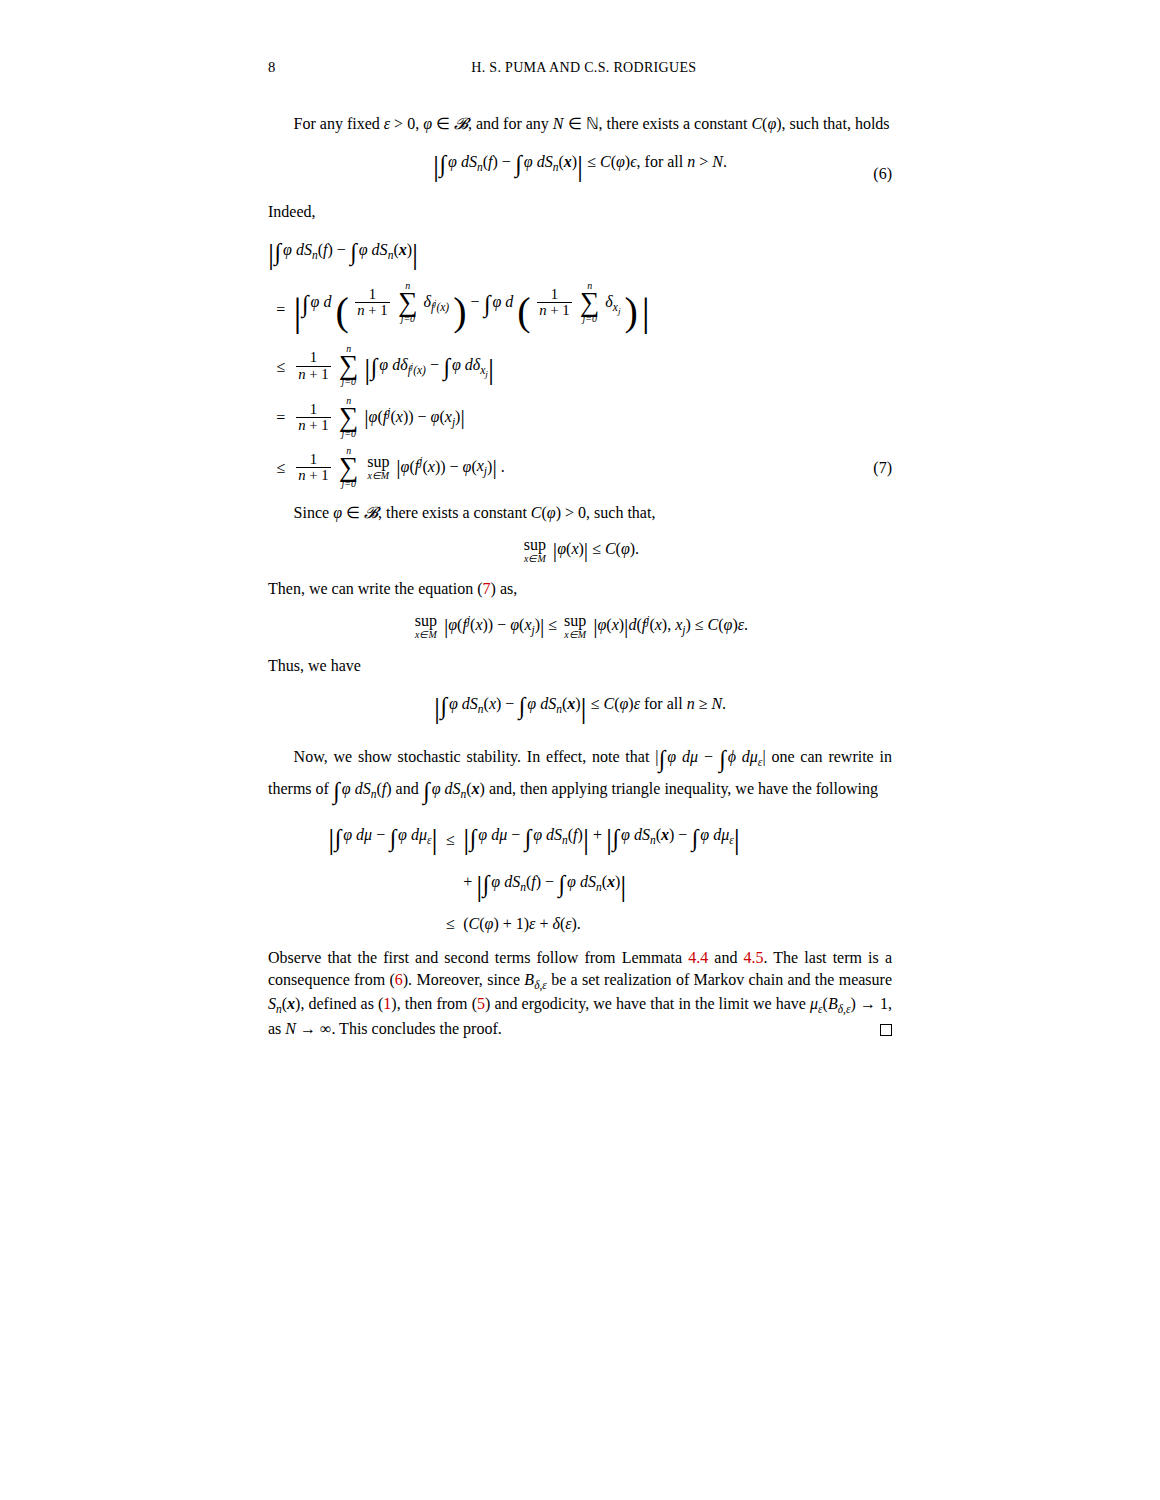8 H. S. PUMA AND C.S. RODRIGUES
For any fixed ε > 0, φ ∈ 𝓑, and for any N ∈ ℕ, there exists a constant C(φ), such that, holds
|∫φ dSn(f) − ∫φ dSn(x)| ≤ C(φ)ϵ, for all n > N. (6)
Indeed,
| / ∫ φ dS n ( f ) − ∫ φ dS n ( x ) / | |
| | = | / ∫ φ d ( 1 n + 1 n ∑ j =0 δ f j (x) ) − ∫ φ d ( 1 n + 1 n ∑ j =0 δ x j ) / | |
| | ≤ | 1 n + 1 n ∑ j =0 / ∫ φ dδ f j (x) − ∫ φ dδ x j / | |
| | = | 1 n + 1 n ∑ j =0 / φ ( f j ( x )) − φ ( x j ) / | |
| | ≤ | 1 n + 1 n ∑ j =0 sup x∈M / φ ( f j ( x )) − φ ( x j ) / . | (7) |
Since φ ∈ 𝓑, there exists a constant C(φ) > 0, such that,
sup x∈M |φ(x)| ≤ C(φ).
Then, we can write the equation (7) as,
sup x∈M |φ(fj(x)) − φ(xj)| ≤ sup x∈M |φ(x)|d(fj(x), xj) ≤ C(φ)ε.
Thus, we have
|∫φ dSn(x) − ∫φ dSn(x)| ≤ C(φ)ε for all n ≥ N.
Now, we show stochastic stability. In effect, note that |∫φ dμ − ∫ϕ dμε| one can rewrite in therms of ∫φ dSn(f) and ∫φ dSn(x) and, then applying triangle inequality, we have the following
| / ∫ φ dμ − ∫ φ dμ ε / | ≤ | / ∫ φ dμ − ∫ φ dS n ( f ) / + / ∫ φ dS n ( x ) − ∫ φ dμ ε / |
| | | + / ∫ φ dS n ( f ) − ∫ φ dS n ( x ) / |
| | ≤ | ( C ( φ ) + 1) ε + δ ( ε ). |
Observe that the first and second terms follow from Lemmata 4.4 and 4.5. The last term is a consequence from (6). Moreover, since Bδ,ε be a set realization of Markov chain and the measure Sn(x), defined as (1), then from (5) and ergodicity, we have that in the limit we have με(Bδ,ε) → 1, as N → ∞. This concludes the proof.